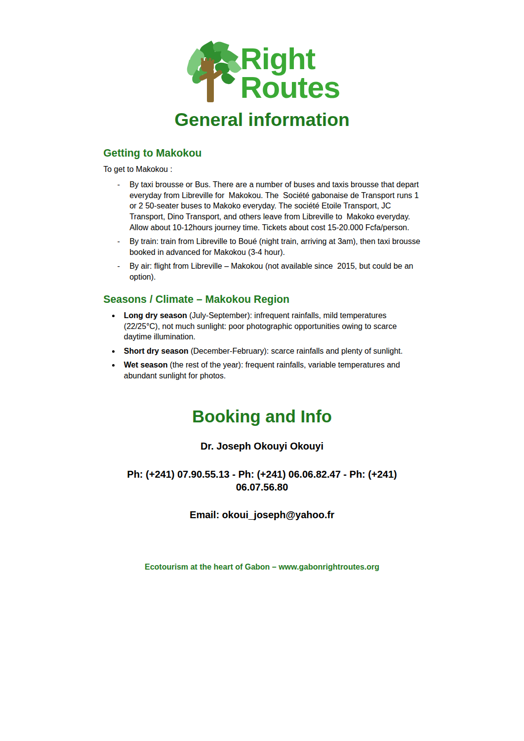Right Routes
General information
Getting to Makokou
To get to Makokou :
By taxi brousse or Bus. There are a number of buses and taxis brousse that depart everyday from Libreville for Makokou. The Société gabonaise de Transport runs 1 or 2 50-seater buses to Makoko everyday. The société Etoile Transport, JC Transport, Dino Transport, and others leave from Libreville to Makoko everyday. Allow about 10-12hours journey time. Tickets about cost 15-20.000 Fcfa/person.
By train: train from Libreville to Boué (night train, arriving at 3am), then taxi brousse booked in advanced for Makokou (3-4 hour).
By air: flight from Libreville – Makokou (not available since 2015, but could be an option).
Seasons / Climate – Makokou Region
Long dry season (July-September): infrequent rainfalls, mild temperatures (22/25°C), not much sunlight: poor photographic opportunities owing to scarce daytime illumination.
Short dry season (December-February): scarce rainfalls and plenty of sunlight.
Wet season (the rest of the year): frequent rainfalls, variable temperatures and abundant sunlight for photos.
Booking and Info
Dr. Joseph Okouyi Okouyi
Ph: (+241) 07.90.55.13 - Ph: (+241) 06.06.82.47 - Ph: (+241) 06.07.56.80
Email: okoui_joseph@yahoo.fr
Ecotourism at the heart of Gabon – www.gabonrightroutes.org